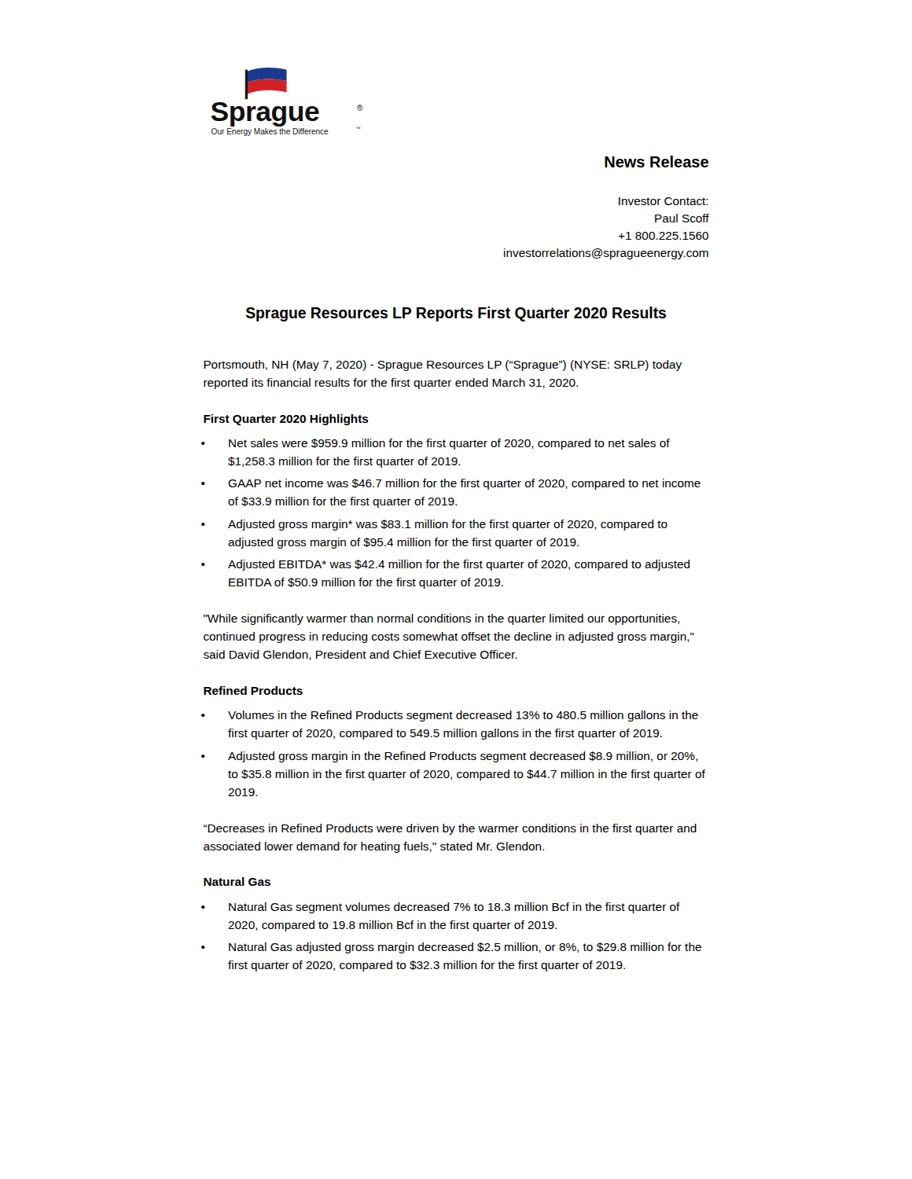Sprague ® Our Energy Makes the Difference ™
News Release
Investor Contact:
Paul Scoff
+1 800.225.1560
investorrelations@spragueenergy.com
Sprague Resources LP Reports First Quarter 2020 Results
Portsmouth, NH (May 7, 2020) - Sprague Resources LP (“Sprague”) (NYSE: SRLP) today reported its financial results for the first quarter ended March 31, 2020.
First Quarter 2020 Highlights
Net sales were $959.9 million for the first quarter of 2020, compared to net sales of $1,258.3 million for the first quarter of 2019.
GAAP net income was $46.7 million for the first quarter of 2020, compared to net income of $33.9 million for the first quarter of 2019.
Adjusted gross margin* was $83.1 million for the first quarter of 2020, compared to adjusted gross margin of $95.4 million for the first quarter of 2019.
Adjusted EBITDA* was $42.4 million for the first quarter of 2020, compared to adjusted EBITDA of $50.9 million for the first quarter of 2019.
"While significantly warmer than normal conditions in the quarter limited our opportunities, continued progress in reducing costs somewhat offset the decline in adjusted gross margin," said David Glendon, President and Chief Executive Officer.
Refined Products
Volumes in the Refined Products segment decreased 13% to 480.5 million gallons in the first quarter of 2020, compared to 549.5 million gallons in the first quarter of 2019.
Adjusted gross margin in the Refined Products segment decreased $8.9 million, or 20%, to $35.8 million in the first quarter of 2020, compared to $44.7 million in the first quarter of 2019.
“Decreases in Refined Products were driven by the warmer conditions in the first quarter and associated lower demand for heating fuels," stated Mr. Glendon.
Natural Gas
Natural Gas segment volumes decreased 7% to 18.3 million Bcf in the first quarter of 2020, compared to 19.8 million Bcf in the first quarter of 2019.
Natural Gas adjusted gross margin decreased $2.5 million, or 8%, to $29.8 million for the first quarter of 2020, compared to $32.3 million for the first quarter of 2019.